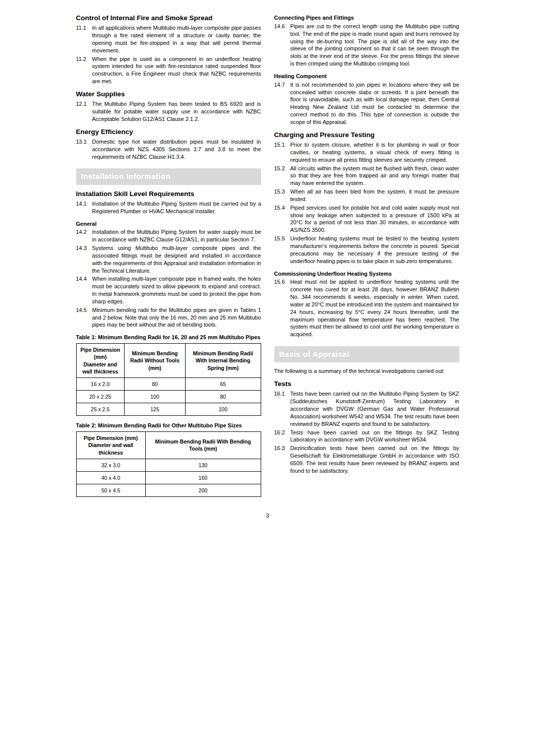Control of Internal Fire and Smoke Spread
11.1
In all applications where Multitubo multi-layer composite pipe passes through a fire rated element of a structure or cavity barrier, the opening must be fire-stopped in a way that will permit thermal movement.
11.2
When the pipe is used as a component in an underfloor heating system intended for use with fire-resistance rated suspended floor construction, a Fire Engineer must check that NZBC requirements are met.
Water Supplies
12.1
The Multitubo Piping System has been tested to BS 6920 and is suitable for potable water supply use in accordance with NZBC Acceptable Solution G12/AS1 Clause 2.1.2.
Energy Efficiency
13.1
Domestic type hot water distribution pipes must be insulated in accordance with NZS 4305 Sections 3.7 and 3.8 to meet the requirements of NZBC Clause H1.3.4.
Installation Information
Installation Skill Level Requirements
14.1
Installation of the Multitubo Piping System must be carried out by a Registered Plumber or HVAC Mechanical Installer.
General
14.2
Installation of the Multitubo Piping System for water supply must be in accordance with NZBC Clause G12/AS1, in particular Section 7.
14.3
Systems using Multitubo multi-layer composite pipes and the associated fittings must be designed and installed in accordance with the requirements of this Appraisal and installation information in the Technical Literature.
14.4
When installing multi-layer composite pipe in framed walls, the holes must be accurately sized to allow pipework to expand and contract. In metal framework grommets must be used to protect the pipe from sharp edges.
14.5
Minimum bending radii for the Multitubo pipes are given in Tables 1 and 2 below. Note that only the 16 mm, 20 mm and 25 mm Multitubo pipes may be bent without the aid of bending tools.
Table 1: Minimum Bending Radii for 16, 20 and 25 mm Multitubo Pipes
| Pipe Dimension (mm) Diameter and wall thickness | Minimum Bending Radii Without Tools (mm) | Minimum Bending Radii With Internal Bending Spring (mm) |
| --- | --- | --- |
| 16 x 2.0 | 80 | 65 |
| 20 x 2.25 | 100 | 80 |
| 25 x 2.5 | 125 | 100 |
Table 2: Minimum Bending Radii for Other Multitubo Pipe Sizes
| Pipe Dimension (mm) Diameter and wall thickness | Minimum Bending Radii With Bending Tools (mm) |
| --- | --- |
| 32 x 3.0 | 130 |
| 40 x 4.0 | 160 |
| 50 x 4.5 | 200 |
Connecting Pipes and Fittings
14.6
Pipes are cut to the correct length using the Multitubo pipe cutting tool. The end of the pipe is made round again and burrs removed by using the de-burring tool. The pipe is slid all of the way into the sleeve of the jointing component so that it can be seen through the slots at the inner end of the sleeve. For the press fittings the sleeve is then crimped using the Multitubo crimping tool.
Heating Component
14.7
It is not recommended to join pipes in locations where they will be concealed within concrete slabs or screeds. If a joint beneath the floor is unavoidable, such as with local damage repair, then Central Heating New Zealand Ltd must be contacted to determine the correct method to do this. This type of connection is outside the scope of this Appraisal.
Charging and Pressure Testing
15.1
Prior to system closure, whether it is for plumbing in wall or floor cavities, or heating systems, a visual check of every fitting is required to ensure all press fitting sleeves are securely crimped.
15.2
All circuits within the system must be flushed with fresh, clean water so that they are free from trapped air and any foreign matter that may have entered the system.
15.3
When all air has been bled from the system, it must be pressure tested.
15.4
Piped services used for potable hot and cold water supply must not show any leakage when subjected to a pressure of 1500 kPa at 20°C for a period of not less than 30 minutes, in accordance with AS/NZS 3500.
15.5
Underfloor heating systems must be tested to the heating system manufacturer’s requirements before the concrete is poured. Special precautions may be necessary if the pressure testing of the underfloor heating pipes is to take place in sub-zero temperatures.
Commissioning Underfloor Heating Systems
15.6
Heat must not be applied to underfloor heating systems until the concrete has cured for at least 28 days, however BRANZ Bulletin No. 344 recommends 6 weeks, especially in winter. When cured, water at 20°C must be introduced into the system and maintained for 24 hours, increasing by 5°C every 24 hours thereafter, until the maximum operational flow temperature has been reached. The system must then be allowed to cool until the working temperature is acquired.
Basis of Appraisal
The following is a summary of the technical investigations carried out:
Tests
16.1
Tests have been carried out on the Multitubo Piping System by SKZ (Suddeutsches Kunststoff-Zentrum) Testing Laboratory in accordance with DVGW (German Gas and Water Professional Association) worksheet W542 and W534. The test results have been reviewed by BRANZ experts and found to be satisfactory.
16.2
Tests have been carried out on the fittings by SKZ Testing Laboratory in accordance with DVGW worksheet W534.
16.3
Dezincification tests have been carried out on the fittings by Gesellschaft für Elektrometallurgie GmbH in accordance with ISO 6509. The test results have been reviewed by BRANZ experts and found to be satisfactory.
3